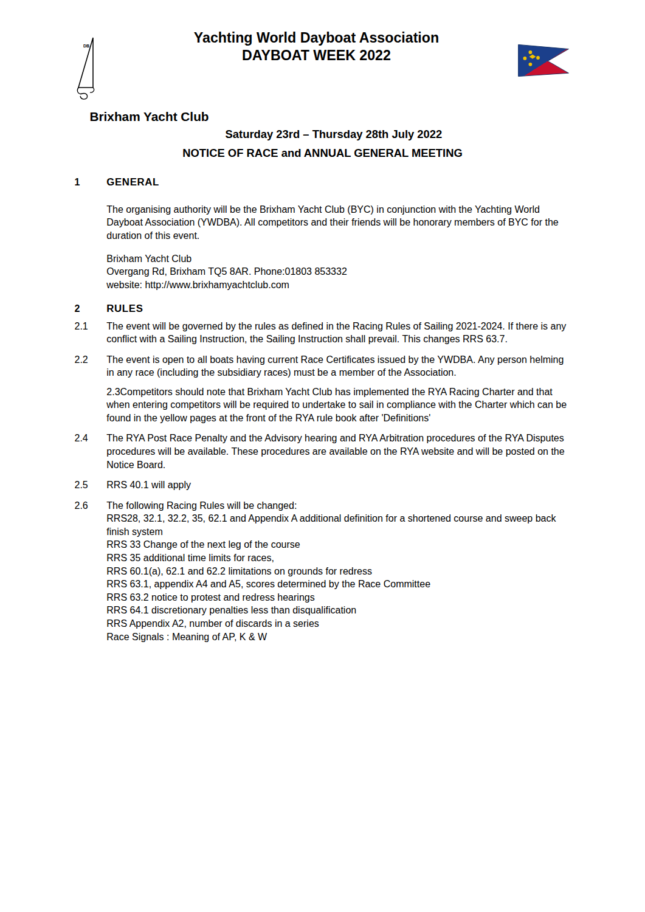DB
Yachting World Dayboat Association DAYBOAT WEEK 2022
Brixham Yacht Club
Saturday 23rd – Thursday 28th July 2022
NOTICE OF RACE and ANNUAL GENERAL MEETING
1
GENERAL
The organising authority will be the Brixham Yacht Club (BYC) in conjunction with the Yachting World Dayboat Association (YWDBA). All competitors and their friends will be honorary members of BYC for the duration of this event.
Brixham Yacht Club
Overgang Rd, Brixham TQ5 8AR. Phone:01803 853332
website: http://www.brixhamyachtclub.com
2
RULES
2.1
The event will be governed by the rules as defined in the Racing Rules of Sailing 2021-2024. If there is any conflict with a Sailing Instruction, the Sailing Instruction shall prevail. This changes RRS 63.7.
2.2
The event is open to all boats having current Race Certificates issued by the YWDBA. Any person helming in any race (including the subsidiary races) must be a member of the Association.
2.3Competitors should note that Brixham Yacht Club has implemented the RYA Racing Charter and that when entering competitors will be required to undertake to sail in compliance with the Charter which can be found in the yellow pages at the front of the RYA rule book after 'Definitions'
2.4
The RYA Post Race Penalty and the Advisory hearing and RYA Arbitration procedures of the RYA Disputes procedures will be available. These procedures are available on the RYA website and will be posted on the Notice Board.
2.5
RRS 40.1 will apply
2.6
The following Racing Rules will be changed:
RRS28, 32.1, 32.2, 35, 62.1 and Appendix A additional definition for a shortened course and sweep back finish system
RRS 33 Change of the next leg of the course
RRS 35 additional time limits for races,
RRS 60.1(a), 62.1 and 62.2 limitations on grounds for redress
RRS 63.1, appendix A4 and A5, scores determined by the Race Committee
RRS 63.2 notice to protest and redress hearings
RRS 64.1 discretionary penalties less than disqualification
RRS Appendix A2, number of discards in a series
Race Signals : Meaning of AP, K & W